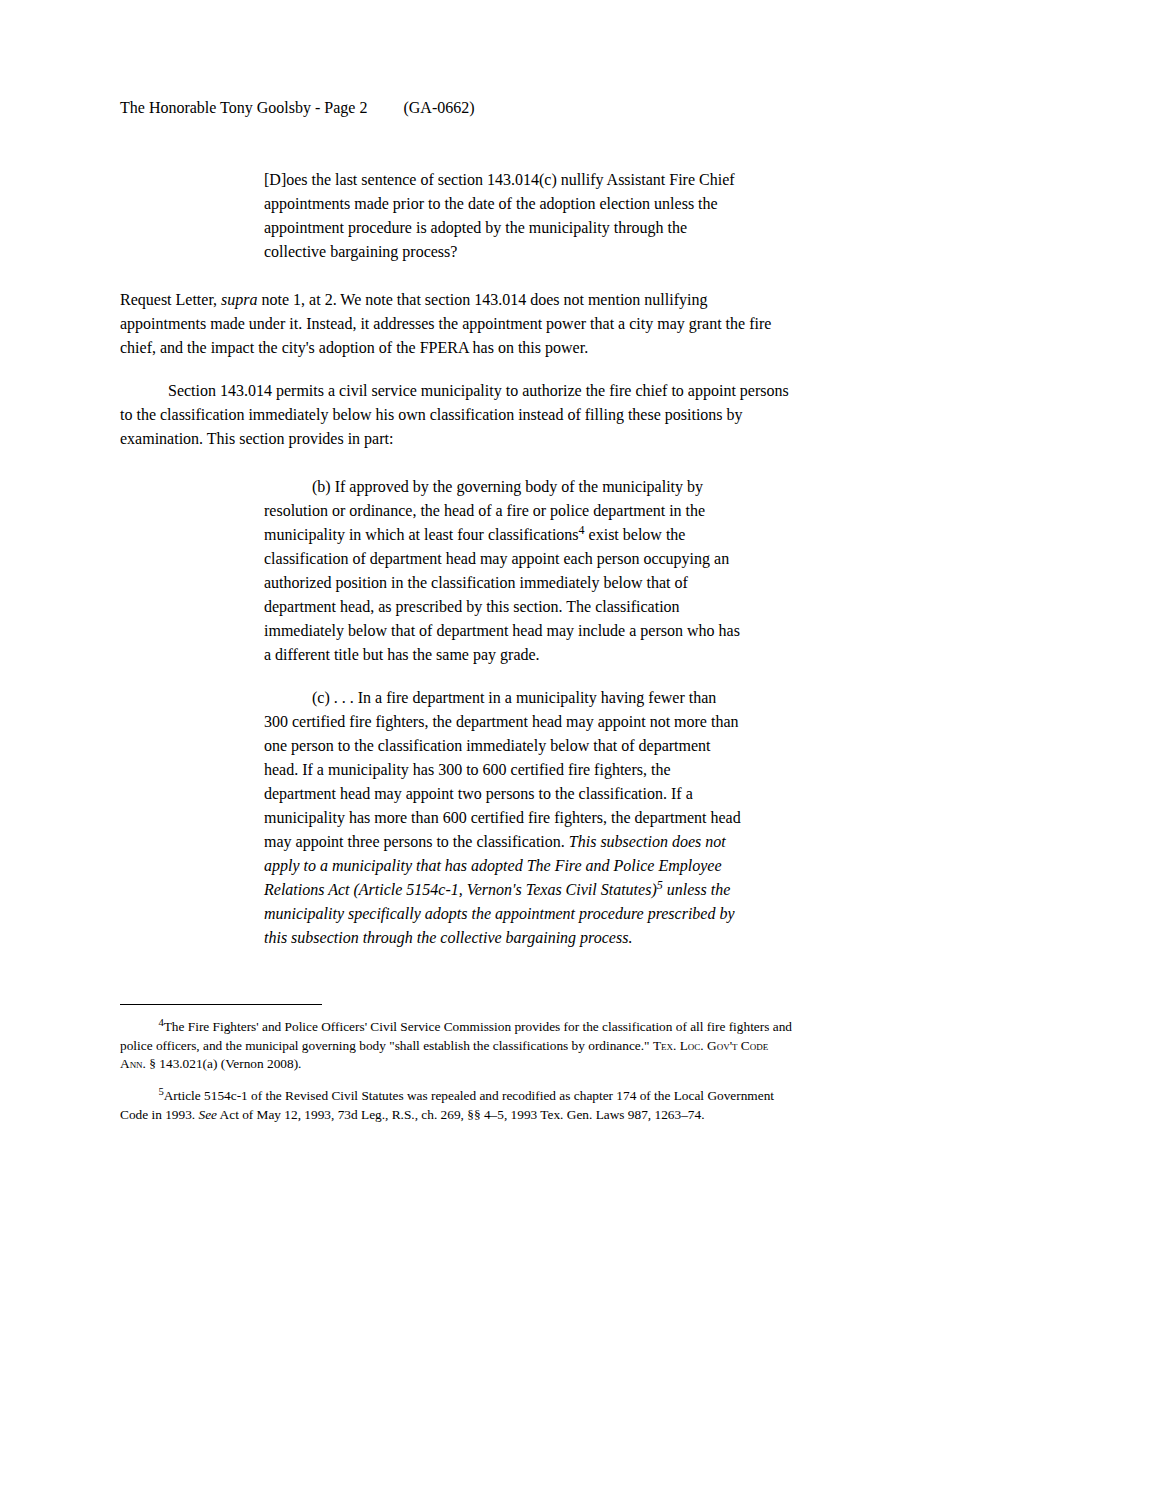The Honorable Tony Goolsby - Page 2 (GA-0662)
[D]oes the last sentence of section 143.014(c) nullify Assistant Fire Chief appointments made prior to the date of the adoption election unless the appointment procedure is adopted by the municipality through the collective bargaining process?
Request Letter, supra note 1, at 2. We note that section 143.014 does not mention nullifying appointments made under it. Instead, it addresses the appointment power that a city may grant the fire chief, and the impact the city's adoption of the FPERA has on this power.
Section 143.014 permits a civil service municipality to authorize the fire chief to appoint persons to the classification immediately below his own classification instead of filling these positions by examination. This section provides in part:
(b) If approved by the governing body of the municipality by resolution or ordinance, the head of a fire or police department in the municipality in which at least four classifications4 exist below the classification of department head may appoint each person occupying an authorized position in the classification immediately below that of department head, as prescribed by this section. The classification immediately below that of department head may include a person who has a different title but has the same pay grade.
(c) . . . In a fire department in a municipality having fewer than 300 certified fire fighters, the department head may appoint not more than one person to the classification immediately below that of department head. If a municipality has 300 to 600 certified fire fighters, the department head may appoint two persons to the classification. If a municipality has more than 600 certified fire fighters, the department head may appoint three persons to the classification. This subsection does not apply to a municipality that has adopted The Fire and Police Employee Relations Act (Article 5154c-1, Vernon's Texas Civil Statutes)5 unless the municipality specifically adopts the appointment procedure prescribed by this subsection through the collective bargaining process.
4The Fire Fighters' and Police Officers' Civil Service Commission provides for the classification of all fire fighters and police officers, and the municipal governing body "shall establish the classifications by ordinance." Tex. Loc. Gov't Code Ann. § 143.021(a) (Vernon 2008).
5Article 5154c-1 of the Revised Civil Statutes was repealed and recodified as chapter 174 of the Local Government Code in 1993. See Act of May 12, 1993, 73d Leg., R.S., ch. 269, §§ 4–5, 1993 Tex. Gen. Laws 987, 1263–74.